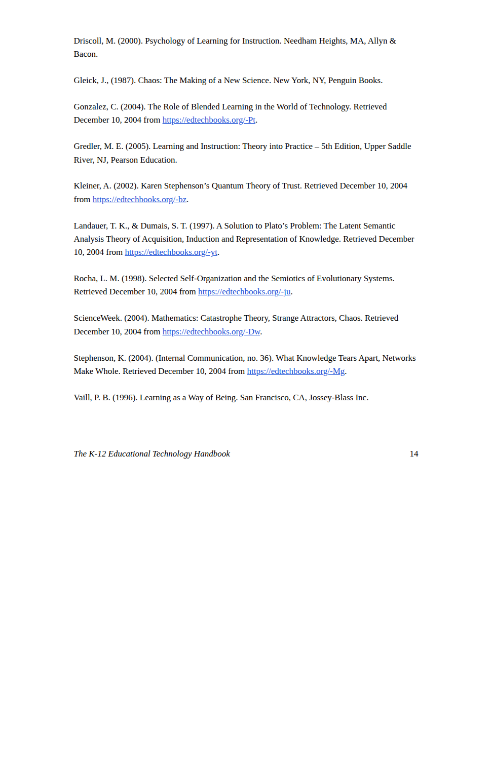Driscoll, M. (2000). Psychology of Learning for Instruction. Needham Heights, MA, Allyn & Bacon.
Gleick, J., (1987). Chaos: The Making of a New Science. New York, NY, Penguin Books.
Gonzalez, C. (2004). The Role of Blended Learning in the World of Technology. Retrieved December 10, 2004 from https://edtechbooks.org/-Pt.
Gredler, M. E. (2005). Learning and Instruction: Theory into Practice – 5th Edition, Upper Saddle River, NJ, Pearson Education.
Kleiner, A. (2002). Karen Stephenson’s Quantum Theory of Trust. Retrieved December 10, 2004 from https://edtechbooks.org/-bz.
Landauer, T. K., & Dumais, S. T. (1997). A Solution to Plato’s Problem: The Latent Semantic Analysis Theory of Acquisition, Induction and Representation of Knowledge. Retrieved December 10, 2004 from https://edtechbooks.org/-yt.
Rocha, L. M. (1998). Selected Self-Organization and the Semiotics of Evolutionary Systems. Retrieved December 10, 2004 from https://edtechbooks.org/-ju.
ScienceWeek. (2004). Mathematics: Catastrophe Theory, Strange Attractors, Chaos. Retrieved December 10, 2004 from https://edtechbooks.org/-Dw.
Stephenson, K. (2004). (Internal Communication, no. 36). What Knowledge Tears Apart, Networks Make Whole. Retrieved December 10, 2004 from https://edtechbooks.org/-Mg.
Vaill, P. B. (1996). Learning as a Way of Being. San Francisco, CA, Jossey-Blass Inc.
The K-12 Educational Technology Handbook 14